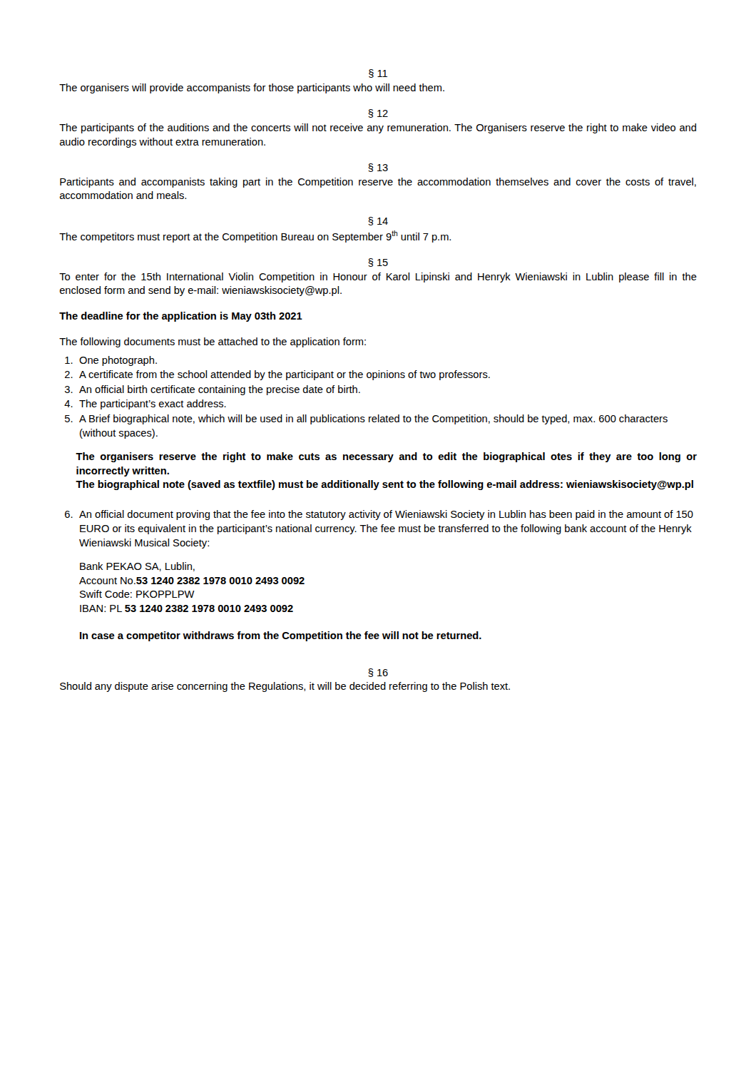§ 11
The organisers will provide accompanists for those participants who will need them.
§ 12
The participants of the auditions and the concerts will not receive any remuneration. The Organisers reserve the right to make video and audio recordings without extra remuneration.
§ 13
Participants and accompanists taking part in the Competition reserve the accommodation themselves and cover the costs of travel, accommodation and meals.
§ 14
The competitors must report at the Competition Bureau on September 9th until 7 p.m.
§ 15
To enter for the 15th International Violin Competition in Honour of Karol Lipinski and Henryk Wieniawski in Lublin please fill in the enclosed form and send by e-mail: wieniawskisociety@wp.pl.
The deadline for the application is May 03th 2021
The following documents must be attached to the application form:
One photograph.
A certificate from the school attended by the participant or the opinions of two professors.
An official birth certificate containing the precise date of birth.
The participant’s exact address.
A Brief biographical note, which will be used in all publications related to the Competition, should be typed, max. 600 characters (without spaces).
The organisers reserve the right to make cuts as necessary and to edit the biographical otes if they are too long or incorrectly written.
The biographical note (saved as textfile) must be additionally sent to the following e-mail address: wieniawskisociety@wp.pl
An official document proving that the fee into the statutory activity of Wieniawski Society in Lublin has been paid in the amount of 150 EURO or its equivalent in the participant’s national currency. The fee must be transferred to the following bank account of the Henryk Wieniawski Musical Society:
Bank PEKAO SA, Lublin,
Account No.53 1240 2382 1978 0010 2493 0092
Swift Code: PKOPPLPW
IBAN: PL 53 1240 2382 1978 0010 2493 0092
In case a competitor withdraws from the Competition the fee will not be returned.
§ 16
Should any dispute arise concerning the Regulations, it will be decided referring to the Polish text.